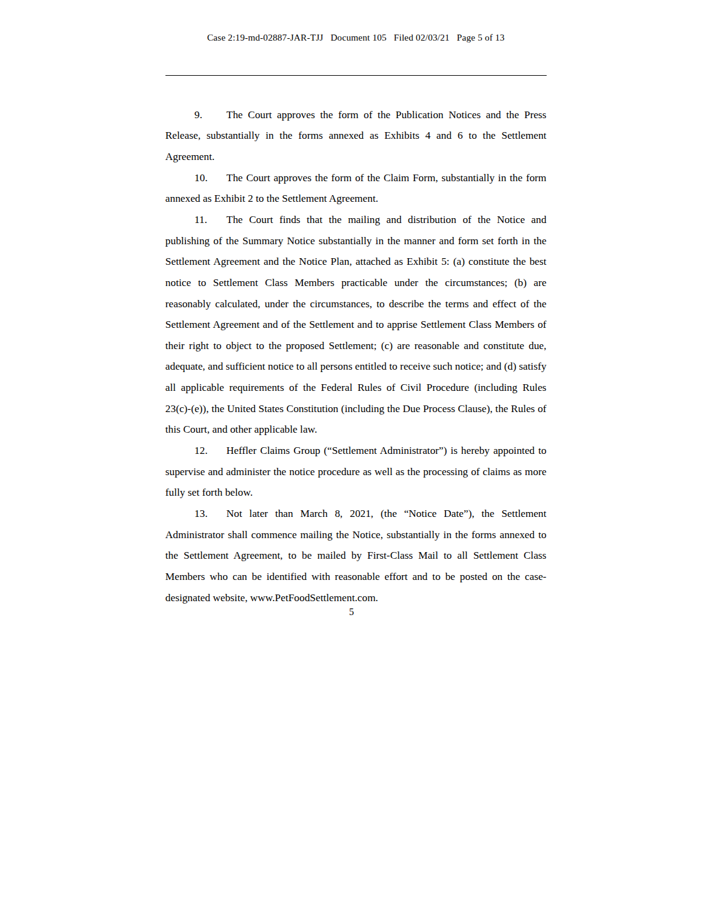Case 2:19-md-02887-JAR-TJJ Document 105 Filed 02/03/21 Page 5 of 13
9. The Court approves the form of the Publication Notices and the Press Release, substantially in the forms annexed as Exhibits 4 and 6 to the Settlement Agreement.
10. The Court approves the form of the Claim Form, substantially in the form annexed as Exhibit 2 to the Settlement Agreement.
11. The Court finds that the mailing and distribution of the Notice and publishing of the Summary Notice substantially in the manner and form set forth in the Settlement Agreement and the Notice Plan, attached as Exhibit 5: (a) constitute the best notice to Settlement Class Members practicable under the circumstances; (b) are reasonably calculated, under the circumstances, to describe the terms and effect of the Settlement Agreement and of the Settlement and to apprise Settlement Class Members of their right to object to the proposed Settlement; (c) are reasonable and constitute due, adequate, and sufficient notice to all persons entitled to receive such notice; and (d) satisfy all applicable requirements of the Federal Rules of Civil Procedure (including Rules 23(c)-(e)), the United States Constitution (including the Due Process Clause), the Rules of this Court, and other applicable law.
12. Heffler Claims Group (“Settlement Administrator”) is hereby appointed to supervise and administer the notice procedure as well as the processing of claims as more fully set forth below.
13. Not later than March 8, 2021, (the “Notice Date”), the Settlement Administrator shall commence mailing the Notice, substantially in the forms annexed to the Settlement Agreement, to be mailed by First-Class Mail to all Settlement Class Members who can be identified with reasonable effort and to be posted on the case-designated website, www.PetFoodSettlement.com.
5